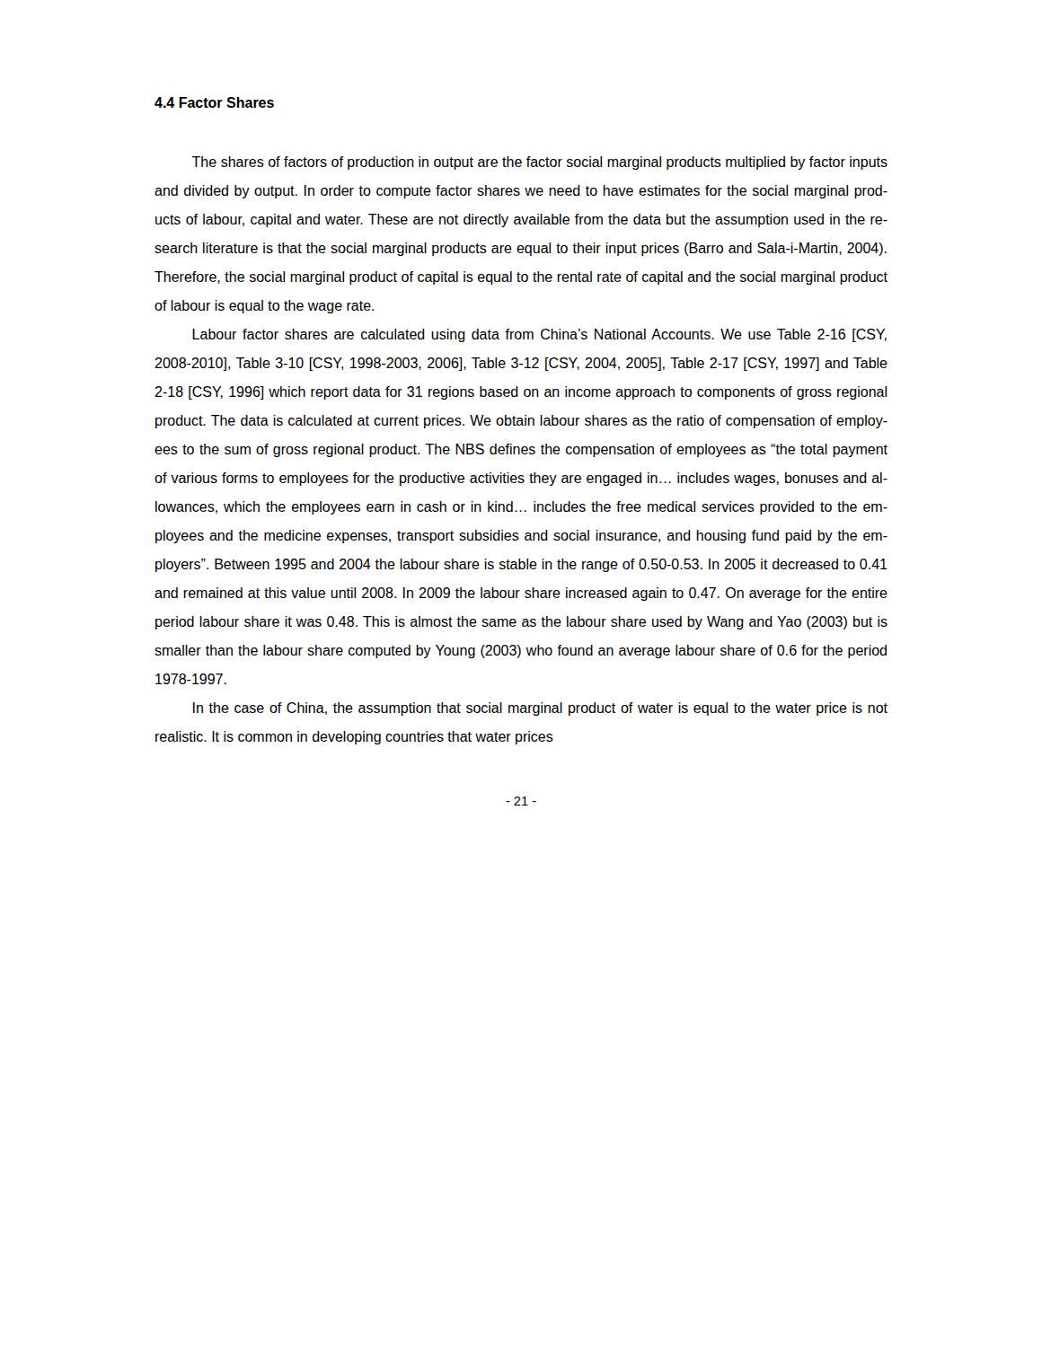4.4 Factor Shares
The shares of factors of production in output are the factor social marginal products multiplied by factor inputs and divided by output. In order to compute factor shares we need to have estimates for the social marginal products of labour, capital and water. These are not directly available from the data but the assumption used in the research literature is that the social marginal products are equal to their input prices (Barro and Sala-i-Martin, 2004). Therefore, the social marginal product of capital is equal to the rental rate of capital and the social marginal product of labour is equal to the wage rate.
Labour factor shares are calculated using data from China’s National Accounts. We use Table 2-16 [CSY, 2008-2010], Table 3-10 [CSY, 1998-2003, 2006], Table 3-12 [CSY, 2004, 2005], Table 2-17 [CSY, 1997] and Table 2-18 [CSY, 1996] which report data for 31 regions based on an income approach to components of gross regional product. The data is calculated at current prices. We obtain labour shares as the ratio of compensation of employees to the sum of gross regional product. The NBS defines the compensation of employees as “the total payment of various forms to employees for the productive activities they are engaged in… includes wages, bonuses and allowances, which the employees earn in cash or in kind… includes the free medical services provided to the employees and the medicine expenses, transport subsidies and social insurance, and housing fund paid by the employers”. Between 1995 and 2004 the labour share is stable in the range of 0.50-0.53. In 2005 it decreased to 0.41 and remained at this value until 2008. In 2009 the labour share increased again to 0.47. On average for the entire period labour share it was 0.48. This is almost the same as the labour share used by Wang and Yao (2003) but is smaller than the labour share computed by Young (2003) who found an average labour share of 0.6 for the period 1978-1997.
In the case of China, the assumption that social marginal product of water is equal to the water price is not realistic. It is common in developing countries that water prices
- 21 -